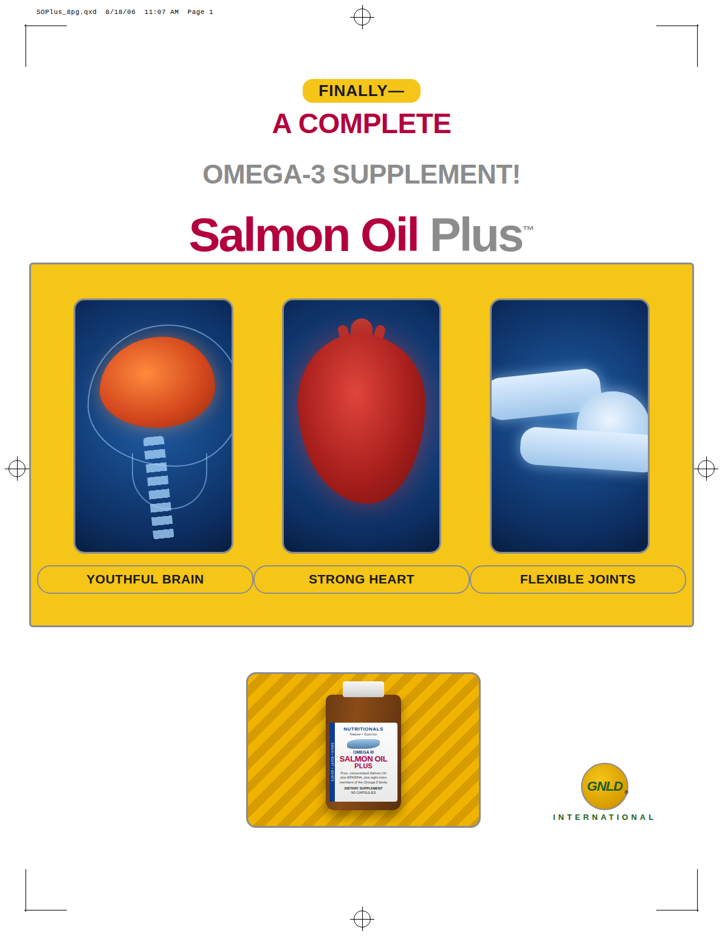SOPlus_8pg.qxd 8/18/06 11:07 AM Page 1
FINALLY—
A COMPLETE
OMEGA-3 SUPPLEMENT!
Salmon Oil Plus™
YOUTHFUL BRAIN
STRONG HEART
FLEXIBLE JOINTS
BRAIN • HEART • JOINTS
NUTRITIONALS
Nature • Science
OMEGA III
SALMON OIL
PLUS
Pure, concentrated Salmon Oil
plus EPA/DHA, plus eight more
members of the Omega-3 family
DIETARY SUPPLEMENT
90 CAPSULES
GNLD®
INTERNATIONAL